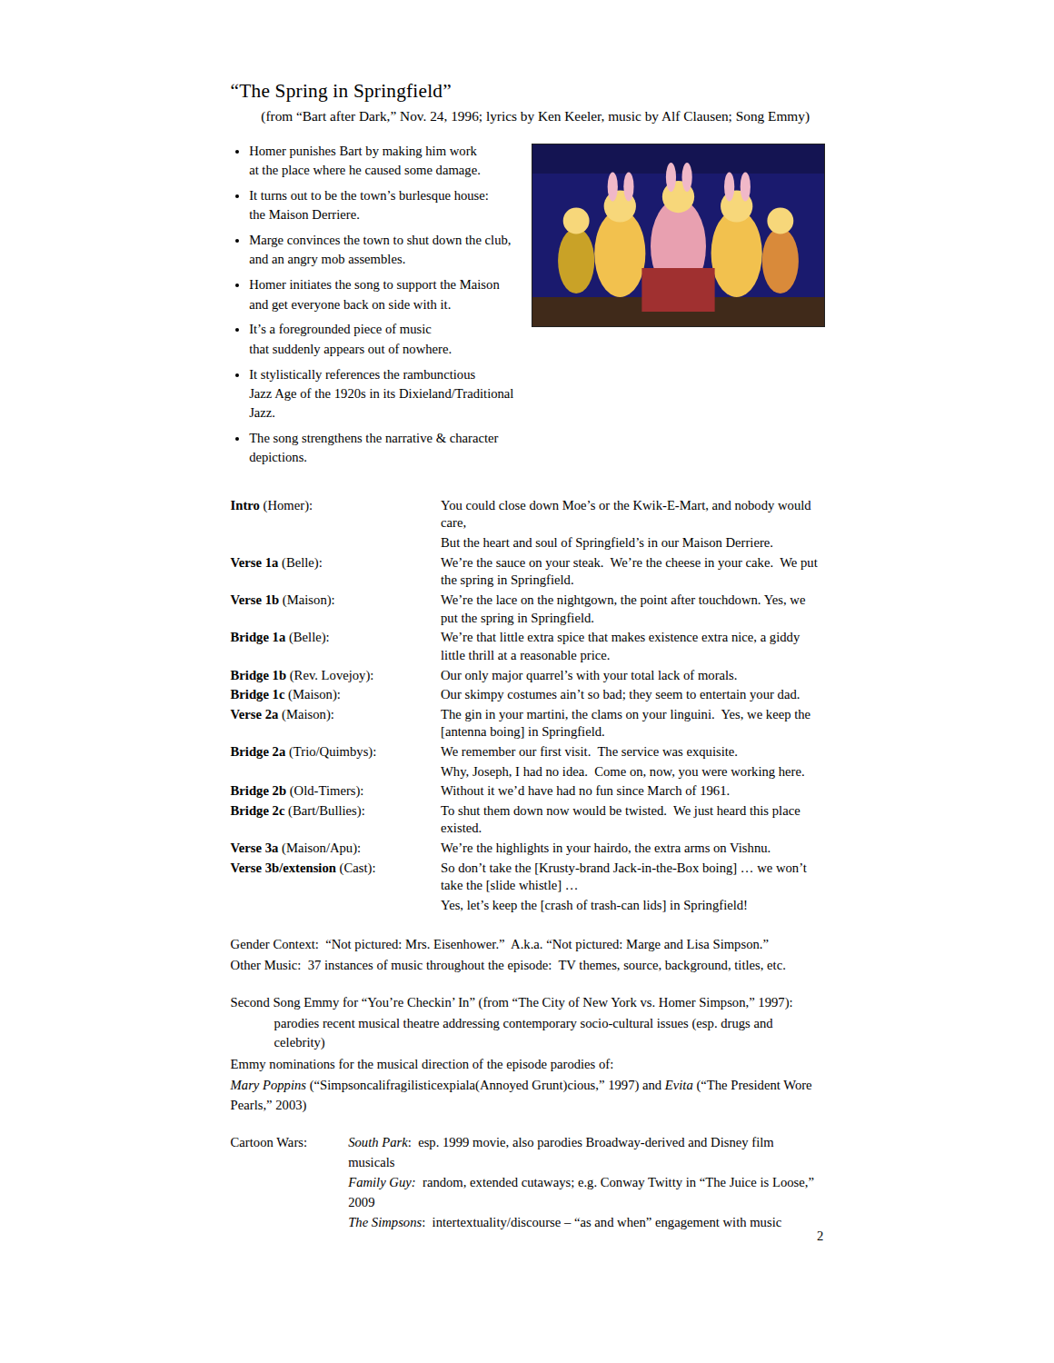“The Spring in Springfield”
(from “Bart after Dark,” Nov. 24, 1996; lyrics by Ken Keeler, music by Alf Clausen; Song Emmy)
Homer punishes Bart by making him workat the place where he caused some damage.
It turns out to be the town’s burlesque house:the Maison Derriere.
Marge convinces the town to shut down the club,and an angry mob assembles.
Homer initiates the song to support the Maisonand get everyone back on side with it.
It’s a foregrounded piece of musicthat suddenly appears out of nowhere.
It stylistically references the rambunctiousJazz Age of the 1920s in its Dixieland/Traditional Jazz.
The song strengthens the narrative & character depictions.
| Intro (Homer): | You could close down Moe’s or the Kwik-E-Mart, and nobody would care, |
| | But the heart and soul of Springfield’s in our Maison Derriere. |
| Verse 1a (Belle): | We’re the sauce on your steak. We’re the cheese in your cake. We put the spring in Springfield. |
| Verse 1b (Maison): | We’re the lace on the nightgown, the point after touchdown. Yes, we put the spring in Springfield. |
| Bridge 1a (Belle): | We’re that little extra spice that makes existence extra nice, a giddy little thrill at a reasonable price. |
| Bridge 1b (Rev. Lovejoy): | Our only major quarrel’s with your total lack of morals. |
| Bridge 1c (Maison): | Our skimpy costumes ain’t so bad; they seem to entertain your dad. |
| Verse 2a (Maison): | The gin in your martini, the clams on your linguini. Yes, we keep the [antenna boing] in Springfield. |
| Bridge 2a (Trio/Quimbys): | We remember our first visit. The service was exquisite. |
| | Why, Joseph, I had no idea. Come on, now, you were working here. |
| Bridge 2b (Old-Timers): | Without it we’d have had no fun since March of 1961. |
| Bridge 2c (Bart/Bullies): | To shut them down now would be twisted. We just heard this place existed. |
| Verse 3a (Maison/Apu): | We’re the highlights in your hairdo, the extra arms on Vishnu. |
| Verse 3b/extension (Cast): | So don’t take the [Krusty-brand Jack-in-the-Box boing] … we won’t take the [slide whistle] … |
| | Yes, let’s keep the [crash of trash-can lids] in Springfield! |
Gender Context: “Not pictured: Mrs. Eisenhower.” A.k.a. “Not pictured: Marge and Lisa Simpson.”
Other Music: 37 instances of music throughout the episode: TV themes, source, background, titles, etc.
Second Song Emmy for “You’re Checkin’ In” (from “The City of New York vs. Homer Simpson,” 1997):
parodies recent musical theatre addressing contemporary socio-cultural issues (esp. drugs and celebrity)
Emmy nominations for the musical direction of the episode parodies of:
Mary Poppins (“Simpsoncalifragilisticexpiala(Annoyed Grunt)cious,” 1997) and Evita (“The President Wore Pearls,” 2003)
Cartoon Wars:
South Park: esp. 1999 movie, also parodies Broadway-derived and Disney film musicals Family Guy: random, extended cutaways; e.g. Conway Twitty in “The Juice is Loose,” 2009 The Simpsons: intertextuality/discourse – “as and when” engagement with music
2